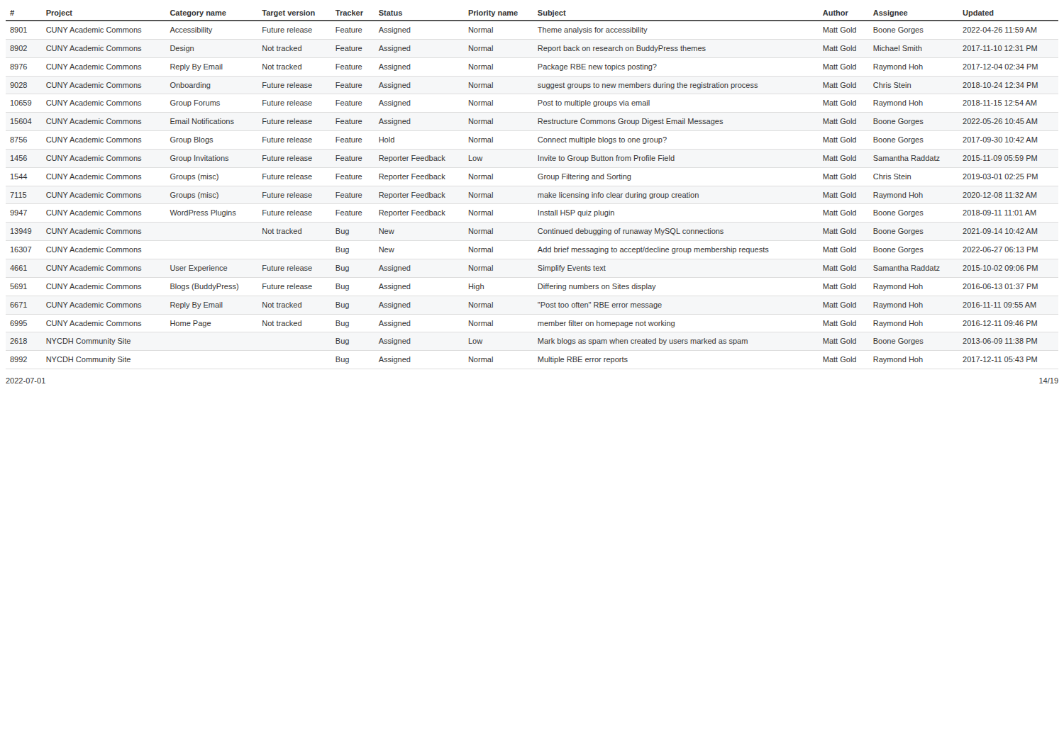| # | Project | Category name | Target version | Tracker | Status | Priority name | Subject | Author | Assignee | Updated |
| --- | --- | --- | --- | --- | --- | --- | --- | --- | --- | --- |
| 8901 | CUNY Academic Commons | Accessibility | Future release | Feature | Assigned | Normal | Theme analysis for accessibility | Matt Gold | Boone Gorges | 2022-04-26 11:59 AM |
| 8902 | CUNY Academic Commons | Design | Not tracked | Feature | Assigned | Normal | Report back on research on BuddyPress themes | Matt Gold | Michael Smith | 2017-11-10 12:31 PM |
| 8976 | CUNY Academic Commons | Reply By Email | Not tracked | Feature | Assigned | Normal | Package RBE new topics posting? | Matt Gold | Raymond Hoh | 2017-12-04 02:34 PM |
| 9028 | CUNY Academic Commons | Onboarding | Future release | Feature | Assigned | Normal | suggest groups to new members during the registration process | Matt Gold | Chris Stein | 2018-10-24 12:34 PM |
| 10659 | CUNY Academic Commons | Group Forums | Future release | Feature | Assigned | Normal | Post to multiple groups via email | Matt Gold | Raymond Hoh | 2018-11-15 12:54 AM |
| 15604 | CUNY Academic Commons | Email Notifications | Future release | Feature | Assigned | Normal | Restructure Commons Group Digest Email Messages | Matt Gold | Boone Gorges | 2022-05-26 10:45 AM |
| 8756 | CUNY Academic Commons | Group Blogs | Future release | Feature | Hold | Normal | Connect multiple blogs to one group? | Matt Gold | Boone Gorges | 2017-09-30 10:42 AM |
| 1456 | CUNY Academic Commons | Group Invitations | Future release | Feature | Reporter Feedback | Low | Invite to Group Button from Profile Field | Matt Gold | Samantha Raddatz | 2015-11-09 05:59 PM |
| 1544 | CUNY Academic Commons | Groups (misc) | Future release | Feature | Reporter Feedback | Normal | Group Filtering and Sorting | Matt Gold | Chris Stein | 2019-03-01 02:25 PM |
| 7115 | CUNY Academic Commons | Groups (misc) | Future release | Feature | Reporter Feedback | Normal | make licensing info clear during group creation | Matt Gold | Raymond Hoh | 2020-12-08 11:32 AM |
| 9947 | CUNY Academic Commons | WordPress Plugins | Future release | Feature | Reporter Feedback | Normal | Install H5P quiz plugin | Matt Gold | Boone Gorges | 2018-09-11 11:01 AM |
| 13949 | CUNY Academic Commons | | Not tracked | Bug | New | Normal | Continued debugging of runaway MySQL connections | Matt Gold | Boone Gorges | 2021-09-14 10:42 AM |
| 16307 | CUNY Academic Commons | | | Bug | New | Normal | Add brief messaging to accept/decline group membership requests | Matt Gold | Boone Gorges | 2022-06-27 06:13 PM |
| 4661 | CUNY Academic Commons | User Experience | Future release | Bug | Assigned | Normal | Simplify Events text | Matt Gold | Samantha Raddatz | 2015-10-02 09:06 PM |
| 5691 | CUNY Academic Commons | Blogs (BuddyPress) | Future release | Bug | Assigned | High | Differing numbers on Sites display | Matt Gold | Raymond Hoh | 2016-06-13 01:37 PM |
| 6671 | CUNY Academic Commons | Reply By Email | Not tracked | Bug | Assigned | Normal | "Post too often" RBE error message | Matt Gold | Raymond Hoh | 2016-11-11 09:55 AM |
| 6995 | CUNY Academic Commons | Home Page | Not tracked | Bug | Assigned | Normal | member filter on homepage not working | Matt Gold | Raymond Hoh | 2016-12-11 09:46 PM |
| 2618 | NYCDH Community Site | | | Bug | Assigned | Low | Mark blogs as spam when created by users marked as spam | Matt Gold | Boone Gorges | 2013-06-09 11:38 PM |
| 8992 | NYCDH Community Site | | | Bug | Assigned | Normal | Multiple RBE error reports | Matt Gold | Raymond Hoh | 2017-12-11 05:43 PM |
2022-07-01 14/19